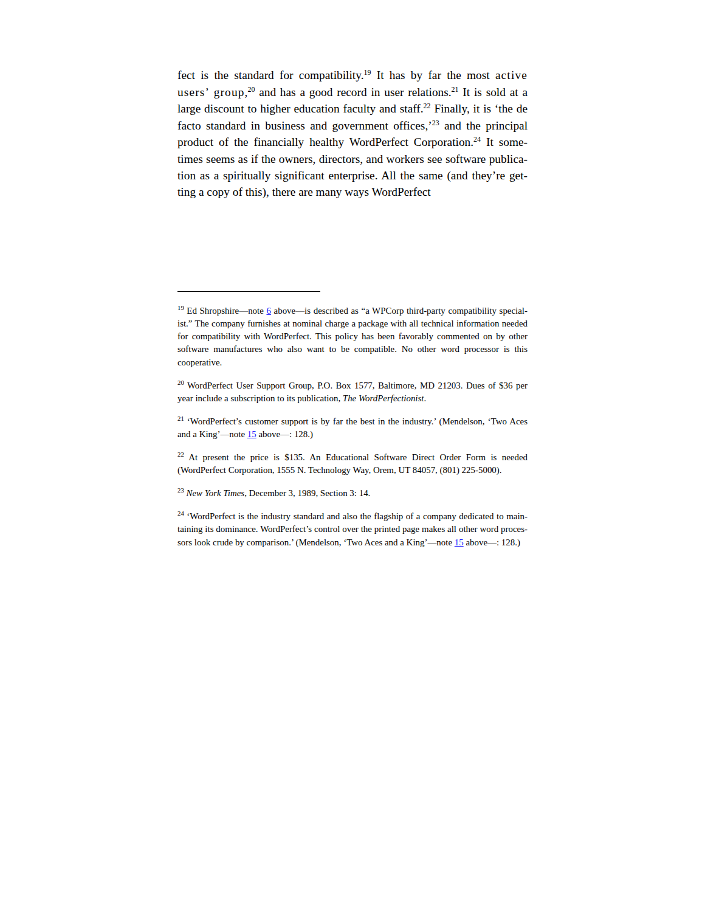fect is the standard for compatibility.19 It has by far the most active users’ group,20 and has a good record in user relations.21 It is sold at a large discount to higher education faculty and staff.22 Finally, it is ‘the de facto standard in business and government offices,’23 and the principal product of the financially healthy WordPerfect Corporation.24 It sometimes seems as if the owners, directors, and workers see software publication as a spiritually significant enterprise. All the same (and they’re getting a copy of this), there are many ways WordPerfect
19 Ed Shropshire—note 6 above—is described as “a WPCorp third-party compatibility specialist.” The company furnishes at nominal charge a package with all technical information needed for compatibility with WordPerfect. This policy has been favorably commented on by other software manufactures who also want to be compatible. No other word processor is this cooperative.
20 WordPerfect User Support Group, P.O. Box 1577, Baltimore, MD 21203. Dues of $36 per year include a subscription to its publication, The WordPerfectionist.
21 ‘WordPerfect’s customer support is by far the best in the industry.’ (Mendelson, ‘Two Aces and a King’—note 15 above—: 128.)
22 At present the price is $135. An Educational Software Direct Order Form is needed (WordPerfect Corporation, 1555 N. Technology Way, Orem, UT 84057, (801) 225-5000).
23 New York Times, December 3, 1989, Section 3: 14.
24 ‘WordPerfect is the industry standard and also the flagship of a company dedicated to maintaining its dominance. WordPerfect’s control over the printed page makes all other word processors look crude by comparison.’ (Mendelson, ‘Two Aces and a King’—note 15 above—: 128.)